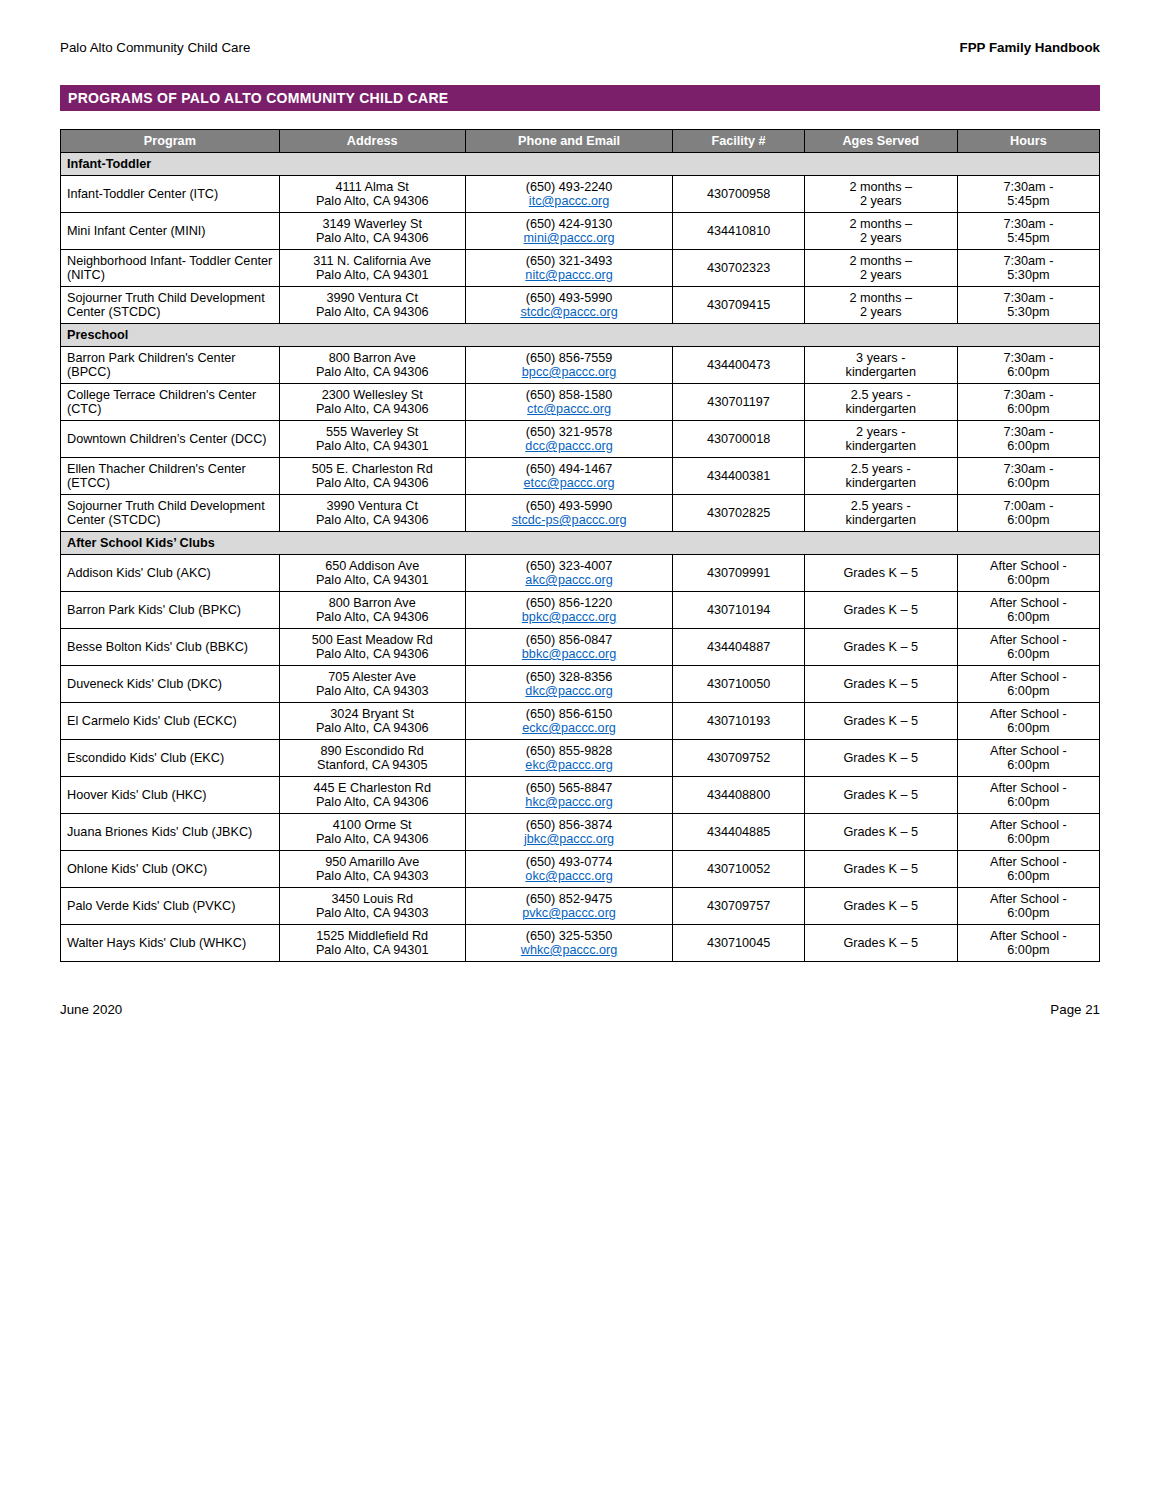Palo Alto Community Child Care FPP Family Handbook
PROGRAMS OF PALO ALTO COMMUNITY CHILD CARE
| Program | Address | Phone and Email | Facility # | Ages Served | Hours |
| --- | --- | --- | --- | --- | --- |
| Infant-Toddler |
| Infant-Toddler Center (ITC) | 4111 Alma St Palo Alto, CA 94306 | (650) 493-2240 itc@paccc.org | 430700958 | 2 months – 2 years | 7:30am - 5:45pm |
| Mini Infant Center (MINI) | 3149 Waverley St Palo Alto, CA 94306 | (650) 424-9130 mini@paccc.org | 434410810 | 2 months – 2 years | 7:30am - 5:45pm |
| Neighborhood Infant- Toddler Center (NITC) | 311 N. California Ave Palo Alto, CA 94301 | (650) 321-3493 nitc@paccc.org | 430702323 | 2 months – 2 years | 7:30am - 5:30pm |
| Sojourner Truth Child Development Center (STCDC) | 3990 Ventura Ct Palo Alto, CA 94306 | (650) 493-5990 stcdc@paccc.org | 430709415 | 2 months – 2 years | 7:30am - 5:30pm |
| Preschool |
| Barron Park Children's Center (BPCC) | 800 Barron Ave Palo Alto, CA 94306 | (650) 856-7559 bpcc@paccc.org | 434400473 | 3 years - kindergarten | 7:30am - 6:00pm |
| College Terrace Children's Center (CTC) | 2300 Wellesley St Palo Alto, CA 94306 | (650) 858-1580 ctc@paccc.org | 430701197 | 2.5 years - kindergarten | 7:30am - 6:00pm |
| Downtown Children’s Center (DCC) | 555 Waverley St Palo Alto, CA 94301 | (650) 321-9578 dcc@paccc.org | 430700018 | 2 years - kindergarten | 7:30am - 6:00pm |
| Ellen Thacher Children's Center (ETCC) | 505 E. Charleston Rd Palo Alto, CA 94306 | (650) 494-1467 etcc@paccc.org | 434400381 | 2.5 years - kindergarten | 7:30am - 6:00pm |
| Sojourner Truth Child Development Center (STCDC) | 3990 Ventura Ct Palo Alto, CA 94306 | (650) 493-5990 stcdc-ps@paccc.org | 430702825 | 2.5 years - kindergarten | 7:00am - 6:00pm |
| After School Kids’ Clubs |
| Addison Kids' Club (AKC) | 650 Addison Ave Palo Alto, CA 94301 | (650) 323-4007 akc@paccc.org | 430709991 | Grades K – 5 | After School - 6:00pm |
| Barron Park Kids' Club (BPKC) | 800 Barron Ave Palo Alto, CA 94306 | (650) 856-1220 bpkc@paccc.org | 430710194 | Grades K – 5 | After School - 6:00pm |
| Besse Bolton Kids' Club (BBKC) | 500 East Meadow Rd Palo Alto, CA 94306 | (650) 856-0847 bbkc@paccc.org | 434404887 | Grades K – 5 | After School - 6:00pm |
| Duveneck Kids' Club (DKC) | 705 Alester Ave Palo Alto, CA 94303 | (650) 328-8356 dkc@paccc.org | 430710050 | Grades K – 5 | After School - 6:00pm |
| El Carmelo Kids' Club (ECKC) | 3024 Bryant St Palo Alto, CA 94306 | (650) 856-6150 eckc@paccc.org | 430710193 | Grades K – 5 | After School - 6:00pm |
| Escondido Kids' Club (EKC) | 890 Escondido Rd Stanford, CA 94305 | (650) 855-9828 ekc@paccc.org | 430709752 | Grades K – 5 | After School - 6:00pm |
| Hoover Kids' Club (HKC) | 445 E Charleston Rd Palo Alto, CA 94306 | (650) 565-8847 hkc@paccc.org | 434408800 | Grades K – 5 | After School - 6:00pm |
| Juana Briones Kids' Club (JBKC) | 4100 Orme St Palo Alto, CA 94306 | (650) 856-3874 jbkc@paccc.org | 434404885 | Grades K – 5 | After School - 6:00pm |
| Ohlone Kids' Club (OKC) | 950 Amarillo Ave Palo Alto, CA 94303 | (650) 493-0774 okc@paccc.org | 430710052 | Grades K – 5 | After School - 6:00pm |
| Palo Verde Kids' Club (PVKC) | 3450 Louis Rd Palo Alto, CA 94303 | (650) 852-9475 pvkc@paccc.org | 430709757 | Grades K – 5 | After School - 6:00pm |
| Walter Hays Kids' Club (WHKC) | 1525 Middlefield Rd Palo Alto, CA 94301 | (650) 325-5350 whkc@paccc.org | 430710045 | Grades K – 5 | After School - 6:00pm |
June 2020 Page 21